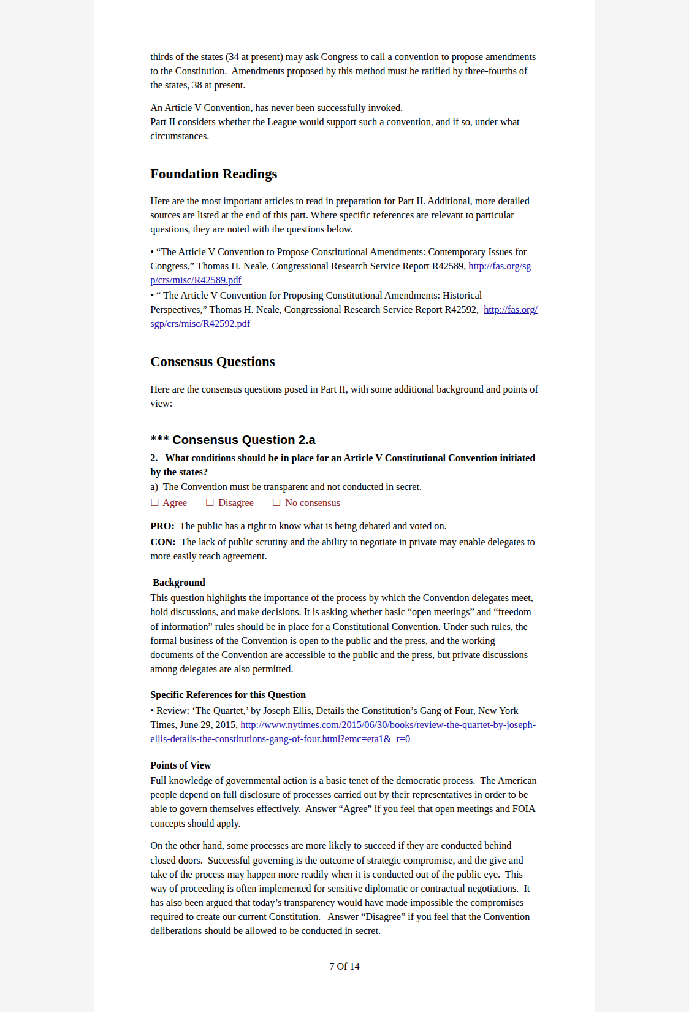thirds of the states (34 at present) may ask Congress to call a convention to propose amendments to the Constitution. Amendments proposed by this method must be ratified by three-fourths of the states, 38 at present.
An Article V Convention, has never been successfully invoked.
Part II considers whether the League would support such a convention, and if so, under what circumstances.
Foundation Readings
Here are the most important articles to read in preparation for Part II. Additional, more detailed sources are listed at the end of this part. Where specific references are relevant to particular questions, they are noted with the questions below.
• “The Article V Convention to Propose Constitutional Amendments: Contemporary Issues for Congress,” Thomas H. Neale, Congressional Research Service Report R42589, http://fas.org/sgp/crs/misc/R42589.pdf
• “ The Article V Convention for Proposing Constitutional Amendments: Historical Perspectives,” Thomas H. Neale, Congressional Research Service Report R42592, http://fas.org/sgp/crs/misc/R42592.pdf
Consensus Questions
Here are the consensus questions posed in Part II, with some additional background and points of view:
*** Consensus Question 2.a
2. What conditions should be in place for an Article V Constitutional Convention initiated by the states?
a) The Convention must be transparent and not conducted in secret.
☐ Agree ☐ Disagree ☐ No consensus
PRO: The public has a right to know what is being debated and voted on.
CON: The lack of public scrutiny and the ability to negotiate in private may enable delegates to more easily reach agreement.
Background
This question highlights the importance of the process by which the Convention delegates meet, hold discussions, and make decisions. It is asking whether basic “open meetings” and “freedom of information” rules should be in place for a Constitutional Convention. Under such rules, the formal business of the Convention is open to the public and the press, and the working documents of the Convention are accessible to the public and the press, but private discussions among delegates are also permitted.
Specific References for this Question
• Review: ‘The Quartet,’ by Joseph Ellis, Details the Constitution’s Gang of Four, New York Times, June 29, 2015, http://www.nytimes.com/2015/06/30/books/review-the-quartet-by-joseph-ellis-details-the-constitutions-gang-of-four.html?emc=eta1&_r=0
Points of View
Full knowledge of governmental action is a basic tenet of the democratic process. The American people depend on full disclosure of processes carried out by their representatives in order to be able to govern themselves effectively. Answer “Agree” if you feel that open meetings and FOIA concepts should apply.
On the other hand, some processes are more likely to succeed if they are conducted behind closed doors. Successful governing is the outcome of strategic compromise, and the give and take of the process may happen more readily when it is conducted out of the public eye. This way of proceeding is often implemented for sensitive diplomatic or contractual negotiations. It has also been argued that today’s transparency would have made impossible the compromises required to create our current Constitution. Answer “Disagree” if you feel that the Convention deliberations should be allowed to be conducted in secret.
7 Of 14